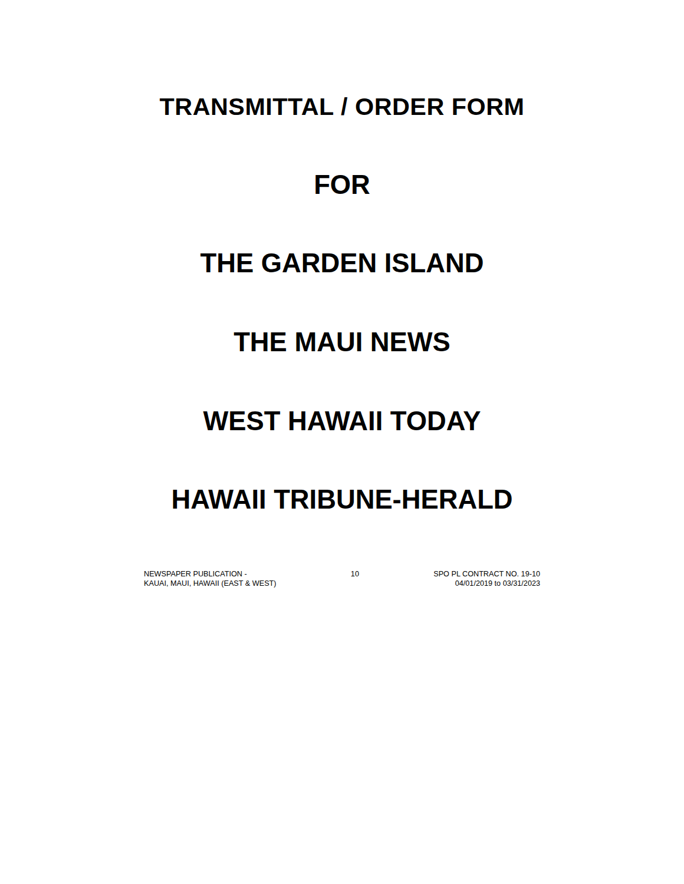TRANSMITTAL / ORDER FORM
FOR
THE GARDEN ISLAND
THE MAUI NEWS
WEST HAWAII TODAY
HAWAII TRIBUNE-HERALD
NEWSPAPER PUBLICATION -
KAUAI, MAUI, HAWAII (EAST & WEST)
10
SPO PL CONTRACT NO. 19-10
04/01/2019 to 03/31/2023